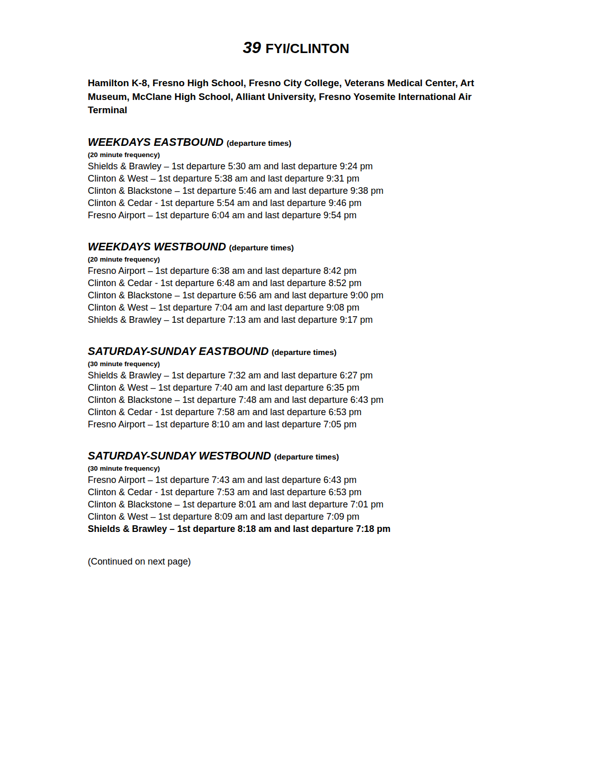39 FYI/CLINTON
Hamilton K-8, Fresno High School, Fresno City College, Veterans Medical Center, Art Museum, McClane High School, Alliant University, Fresno Yosemite International Air Terminal
WEEKDAYS EASTBOUND (departure times)
(20 minute frequency)
Shields & Brawley – 1st departure 5:30 am and last departure 9:24 pm
Clinton & West – 1st departure 5:38 am and last departure 9:31 pm
Clinton & Blackstone – 1st departure 5:46 am and last departure 9:38 pm
Clinton & Cedar - 1st departure 5:54 am and last departure 9:46 pm
Fresno Airport – 1st departure 6:04 am and last departure 9:54 pm
WEEKDAYS WESTBOUND (departure times)
(20 minute frequency)
Fresno Airport – 1st departure 6:38 am and last departure 8:42 pm
Clinton & Cedar - 1st departure 6:48 am and last departure 8:52 pm
Clinton & Blackstone – 1st departure 6:56 am and last departure 9:00 pm
Clinton & West – 1st departure 7:04 am and last departure 9:08 pm
Shields & Brawley – 1st departure 7:13 am and last departure 9:17 pm
SATURDAY-SUNDAY EASTBOUND (departure times)
(30 minute frequency)
Shields & Brawley – 1st departure 7:32 am and last departure 6:27 pm
Clinton & West – 1st departure 7:40 am and last departure 6:35 pm
Clinton & Blackstone – 1st departure 7:48 am and last departure 6:43 pm
Clinton & Cedar - 1st departure 7:58 am and last departure 6:53 pm
Fresno Airport – 1st departure 8:10 am and last departure 7:05 pm
SATURDAY-SUNDAY WESTBOUND (departure times)
(30 minute frequency)
Fresno Airport – 1st departure 7:43 am and last departure 6:43 pm
Clinton & Cedar - 1st departure 7:53 am and last departure 6:53 pm
Clinton & Blackstone – 1st departure 8:01 am and last departure 7:01 pm
Clinton & West – 1st departure 8:09 am and last departure 7:09 pm
Shields & Brawley – 1st departure 8:18 am and last departure 7:18 pm
(Continued on next page)